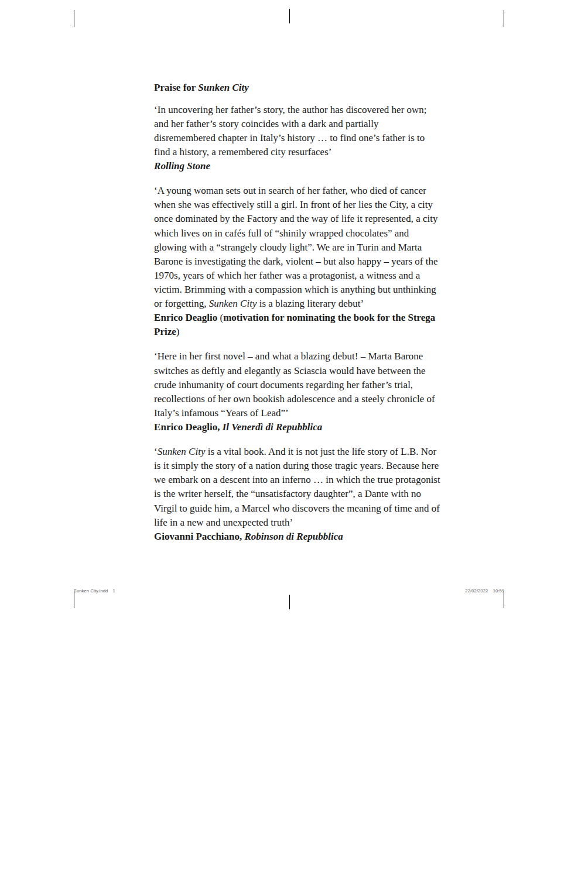Praise for Sunken City
‘In uncovering her father’s story, the author has discovered her own; and her father’s story coincides with a dark and partially disremembered chapter in Italy’s history … to find one’s father is to find a history, a remembered city resurfaces’
Rolling Stone
‘A young woman sets out in search of her father, who died of cancer when she was effectively still a girl. In front of her lies the City, a city once dominated by the Factory and the way of life it represented, a city which lives on in cafés full of “shinily wrapped chocolates” and glowing with a “strangely cloudy light”. We are in Turin and Marta Barone is investigating the dark, violent – but also happy – years of the 1970s, years of which her father was a protagonist, a witness and a victim. Brimming with a compassion which is anything but unthinking or forgetting, Sunken City is a blazing literary debut’
Enrico Deaglio (motivation for nominating the book for the Strega Prize)
‘Here in her first novel – and what a blazing debut! – Marta Barone switches as deftly and elegantly as Sciascia would have between the crude inhumanity of court documents regarding her father’s trial, recollections of her own bookish adolescence and a steely chronicle of Italy’s infamous “Years of Lead”’
Enrico Deaglio, Il Venerdì di Repubblica
‘Sunken City is a vital book. And it is not just the life story of L.B. Nor is it simply the story of a nation during those tragic years. Because here we embark on a descent into an inferno … in which the true protagonist is the writer herself, the “unsatisfactory daughter”, a Dante with no Virgil to guide him, a Marcel who discovers the meaning of time and of life in a new and unexpected truth’
Giovanni Pacchiano, Robinson di Repubblica
Sunken City.indd 1
22/02/202210:59